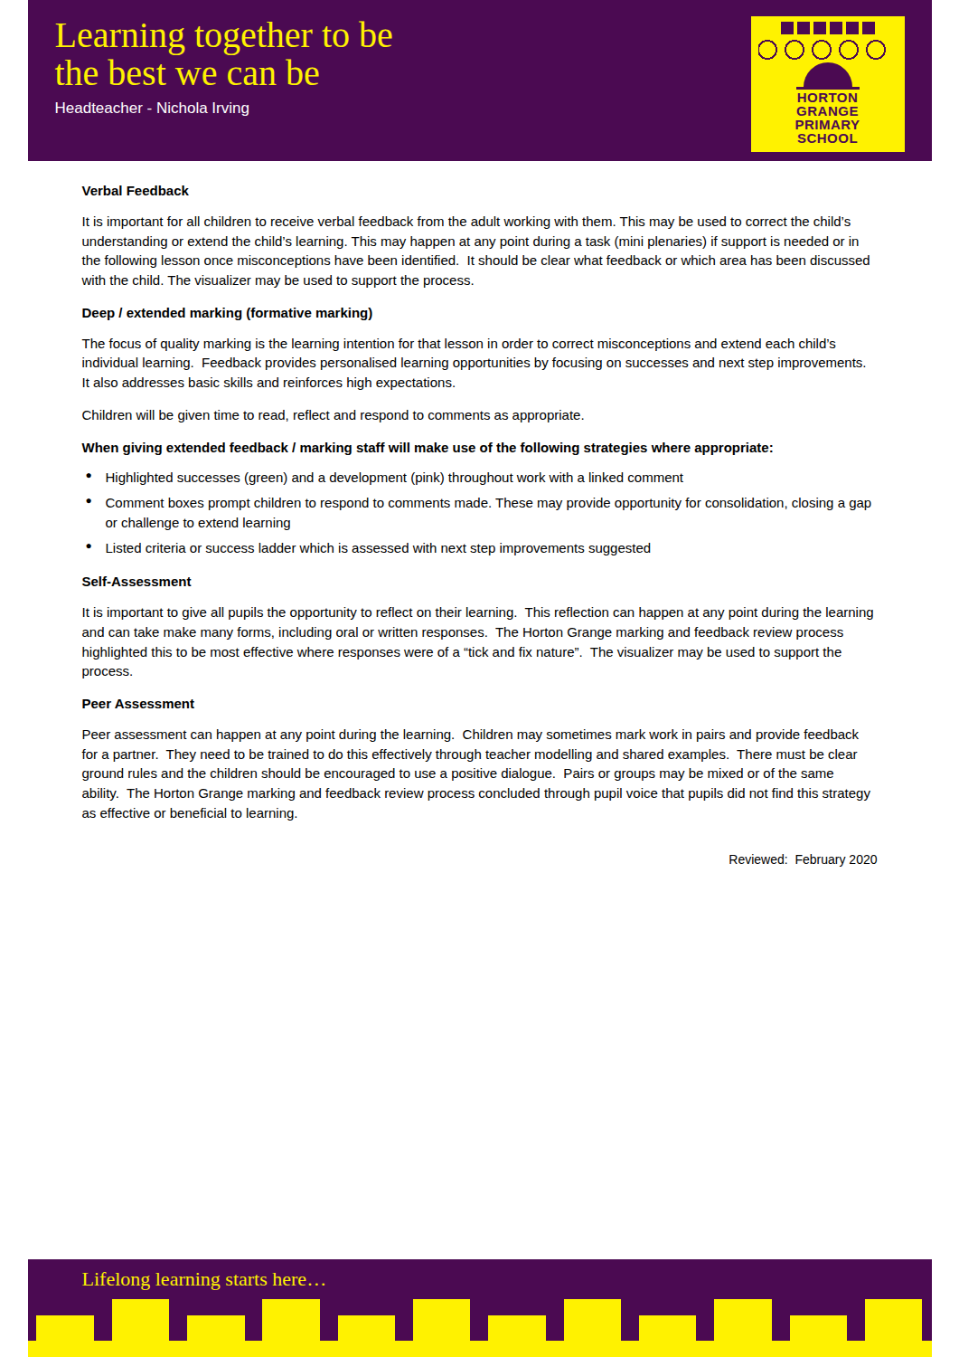Learning together to be
the best we can be
Headteacher - Nichola Irving
HORTON GRANGE PRIMARY SCHOOL
Verbal Feedback
It is important for all children to receive verbal feedback from the adult working with them. This may be used to correct the child’s understanding or extend the child’s learning. This may happen at any point during a task (mini plenaries) if support is needed or in the following lesson once misconceptions have been identified. It should be clear what feedback or which area has been discussed with the child. The visualizer may be used to support the process.
Deep / extended marking (formative marking)
The focus of quality marking is the learning intention for that lesson in order to correct misconceptions and extend each child’s individual learning. Feedback provides personalised learning opportunities by focusing on successes and next step improvements. It also addresses basic skills and reinforces high expectations.
Children will be given time to read, reflect and respond to comments as appropriate.
When giving extended feedback / marking staff will make use of the following strategies where appropriate:
Highlighted successes (green) and a development (pink) throughout work with a linked comment
Comment boxes prompt children to respond to comments made. These may provide opportunity for consolidation, closing a gap or challenge to extend learning
Listed criteria or success ladder which is assessed with next step improvements suggested
Self-Assessment
It is important to give all pupils the opportunity to reflect on their learning. This reflection can happen at any point during the learning and can take make many forms, including oral or written responses. The Horton Grange marking and feedback review process highlighted this to be most effective where responses were of a “tick and fix nature”. The visualizer may be used to support the process.
Peer Assessment
Peer assessment can happen at any point during the learning. Children may sometimes mark work in pairs and provide feedback for a partner. They need to be trained to do this effectively through teacher modelling and shared examples. There must be clear ground rules and the children should be encouraged to use a positive dialogue. Pairs or groups may be mixed or of the same ability. The Horton Grange marking and feedback review process concluded through pupil voice that pupils did not find this strategy as effective or beneficial to learning.
Reviewed: February 2020
Lifelong learning starts here…